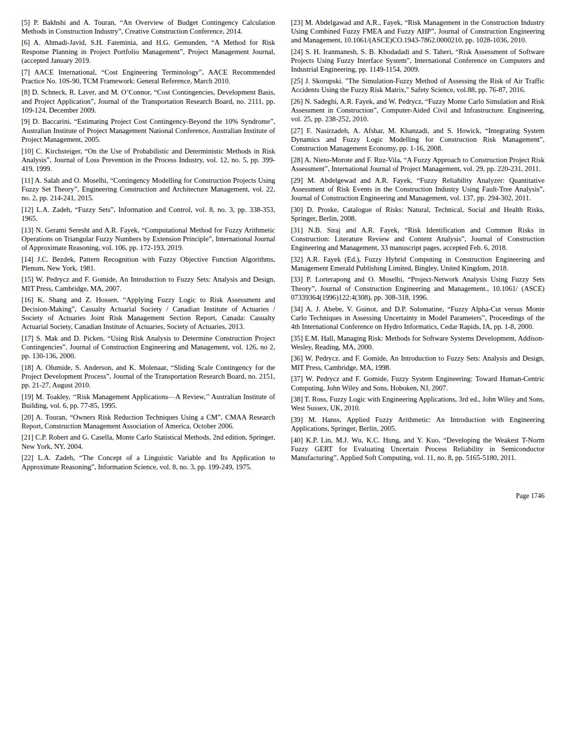[5] P. Bakhshi and A. Touran, “An Overview of Budget Contingency Calculation Methods in Construction Industry”, Creative Construction Conference, 2014.
[6] A. Ahmadi-Javid, S.H. Fateminia, and H.G. Gemunden, “A Method for Risk Response Planning in Project Portfolio Management”, Project Management Journal, (accepted January 2019.
[7] AACE International, “Cost Engineering Terminology”, AACE Recommended Practice No. 10S-90, TCM Framework: General Reference, March 2010.
[8] D. Schneck, R. Laver, and M. O’Connor, “Cost Contingencies, Development Basis, and Project Application”, Journal of the Transportation Research Board, no. 2111, pp. 109-124, December 2009.
[9] D. Baccarini, “Estimating Project Cost Contingency-Beyond the 10% Syndrome”, Australian Institute of Project Management National Conference, Australian Institute of Project Management, 2005.
[10] C. Kirchsteiger, “On the Use of Probabilistic and Deterministic Methods in Risk Analysis”, Journal of Loss Prevention in the Process Industry, vol. 12, no. 5, pp. 399-419, 1999.
[11] A. Salah and O. Moselhi, “Contingency Modelling for Construction Projects Using Fuzzy Set Theory”, Engineering Construction and Architecture Management, vol. 22, no. 2, pp. 214-241, 2015.
[12] L.A. Zadeh, “Fuzzy Sets”, Information and Control, vol. 8, no. 3, pp. 338-353, 1965.
[13] N. Gerami Seresht and A.R. Fayek, “Computational Method for Fuzzy Arithmetic Operations on Triangular Fuzzy Numbers by Extension Principle”, International Journal of Approximate Reasoning, vol. 106, pp. 172-193, 2019.
[14] J.C. Bezdek, Pattern Recognition with Fuzzy Objective Function Algorithms, Plenum, New York, 1981.
[15] W. Pedrycz and F. Gomide, An Introduction to Fuzzy Sets: Analysis and Design, MIT Press, Cambridge, MA, 2007.
[16] K. Shang and Z. Hossen, “Applying Fuzzy Logic to Risk Assessment and Decision-Making”, Casualty Actuarial Society / Canadian Institute of Actuaries / Society of Actuaries Joint Risk Management Section Report, Canada: Casualty Actuarial Society, Canadian Institute of Actuaries, Society of Actuaries, 2013.
[17] S. Mak and D. Picken, “Using Risk Analysis to Determine Construction Project Contingencies”, Journal of Construction Engineering and Management, vol. 126, no 2, pp. 130-136, 2000.
[18] A. Olumide, S. Anderson, and K. Molenaar, “Sliding Scale Contingency for the Project Development Process”, Journal of the Transportation Research Board, no. 2151, pp. 21-27, August 2010.
[19] M. Toakley, ‘‘Risk Management Applications—A Review,’’ Australian Institute of Building, vol. 6, pp. 77-85, 1995.
[20] A. Touran, “Owners Risk Reduction Techniques Using a CM”, CMAA Research Report, Construction Management Association of America, October 2006.
[21] C.P. Robert and G. Casella, Monte Carlo Statistical Methods, 2nd edition, Springer, New York, NY, 2004.
[22] L.A. Zadeh, “The Concept of a Linguistic Variable and Its Application to Approximate Reasoning”, Information Science, vol. 8, no. 3, pp. 199-249, 1975.
[23] M. Abdelgawad and A.R., Fayek, “Risk Management in the Construction Industry Using Combined Fuzzy FMEA and Fuzzy AHP”, Journal of Construction Engineering and Management, 10.1061/(ASCE)CO.1943-7862.0000210, pp. 1028-1036, 2010.
[24] S. H. Iranmanesh, S. B. Khodadadi and S. Taheri, “Risk Assessment of Software Projects Using Fuzzy Interface System”, International Conference on Computers and Industrial Engineering, pp. 1149-1154, 2009.
[25] J. Skorupski. "The Simulation-Fuzzy Method of Assessing the Risk of Air Traffic Accidents Using the Fuzzy Risk Matrix," Safety Science, vol.88, pp. 76-87, 2016.
[26] N. Sadeghi, A.R. Fayek, and W. Pedrycz, “Fuzzy Monte Carlo Simulation and Risk Assessment in Construction”, Computer-Aided Civil and Infrastructure. Engineering, vol. 25, pp. 238-252, 2010.
[27] F. Nasirzadeh, A. Afshar, M. Khanzadi, and S. Howick, “Integrating System Dynamics and Fuzzy Logic Modelling for Construction Risk Management”, Construction Management Economy, pp. 1-16, 2008.
[28] A. Nieto-Morote and F. Ruz-Vila, “A Fuzzy Approach to Construction Project Risk Assessment”, International Journal of Project Management, vol. 29, pp. 220-231, 2011.
[29] M. Abdelgewad and A.R. Fayek, “Fuzzy Reliability Analyzer: Quantitative Assessment of Risk Events in the Construction Industry Using Fault-Tree Analysis”, Journal of Construction Engineering and Management, vol. 137, pp. 294-302, 2011.
[30] D. Proske, Catalogue of Risks: Natural, Technical, Social and Health Risks, Springer, Berlin, 2008.
[31] N.B. Siraj and A.R. Fayek, “Risk Identification and Common Risks in Construction: Literature Review and Content Analysis”, Journal of Construction Engineering and Management, 33 manuscript pages, accepted Feb. 6, 2018.
[32] A.R. Fayek (Ed.), Fuzzy Hybrid Computing in Construction Engineering and Management Emerald Publishing Limited, Bingley, United Kingdom, 2018.
[33] P. Lorterapong and O. Moselhi, “Project-Network Analysis Using Fuzzy Sets Theory”, Journal of Construction Engineering and Management., 10.1061/ (ASCE) 07339364(1996)122:4(308), pp. 308-318, 1996.
[34] A. J. Abebe, V. Guinot, and D.P. Solomatine, “Fuzzy Alpha-Cut versus Monte Carlo Techniques in Assessing Uncertainty in Model Parameters”, Proceedings of the 4th International Conference on Hydro Informatics, Cedar Rapids, IA, pp. 1-8, 2000.
[35] E.M. Hall, Managing Risk: Methods for Software Systems Development, Addison-Wesley, Reading, MA, 2000.
[36] W. Pedrycz. and F. Gomide, An Introduction to Fuzzy Sets: Analysis and Design, MIT Press, Cambridge, MA, 1998.
[37] W. Pedrycz and F. Gomide, Fuzzy System Engineering: Toward Human-Centric Computing, John Wiley and Sons, Hoboken, NJ, 2007.
[38] T. Ross, Fuzzy Logic with Engineering Applications, 3rd ed., John Wiley and Sons, West Sussex, UK, 2010.
[39] M. Hanss, Applied Fuzzy Arithmetic: An Introduction with Engineering Applications, Springer, Berlin, 2005.
[40] K.P. Lin, M.J. Wu, K.C. Hung, and Y. Kuo, “Developing the Weakest T-Norm Fuzzy GERT for Evaluating Uncertain Process Reliability in Semiconductor Manufacturing”, Applied Soft Computing, vol. 11, no. 8, pp. 5165-5180, 2011.
Page 1746